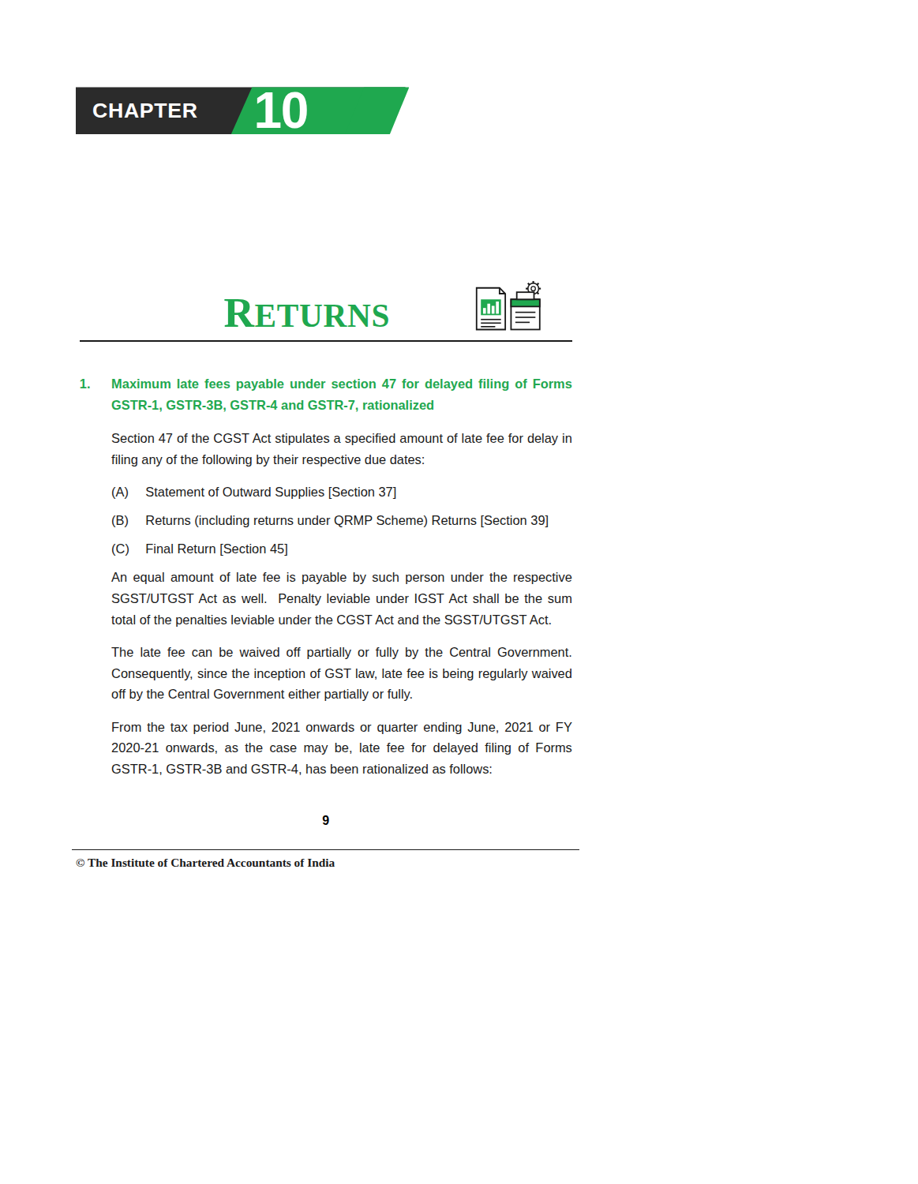CHAPTER 10
RETURNS
1.
Maximum late fees payable under section 47 for delayed filing of Forms GSTR-1, GSTR-3B, GSTR-4 and GSTR-7, rationalized
Section 47 of the CGST Act stipulates a specified amount of late fee for delay in filing any of the following by their respective due dates:
(A)
Statement of Outward Supplies [Section 37]
(B)
Returns (including returns under QRMP Scheme) Returns [Section 39]
(C)
Final Return [Section 45]
An equal amount of late fee is payable by such person under the respective SGST/UTGST Act as well. Penalty leviable under IGST Act shall be the sum total of the penalties leviable under the CGST Act and the SGST/UTGST Act.
The late fee can be waived off partially or fully by the Central Government. Consequently, since the inception of GST law, late fee is being regularly waived off by the Central Government either partially or fully.
From the tax period June, 2021 onwards or quarter ending June, 2021 or FY 2020-21 onwards, as the case may be, late fee for delayed filing of Forms GSTR-1, GSTR-3B and GSTR-4, has been rationalized as follows:
9
© The Institute of Chartered Accountants of India